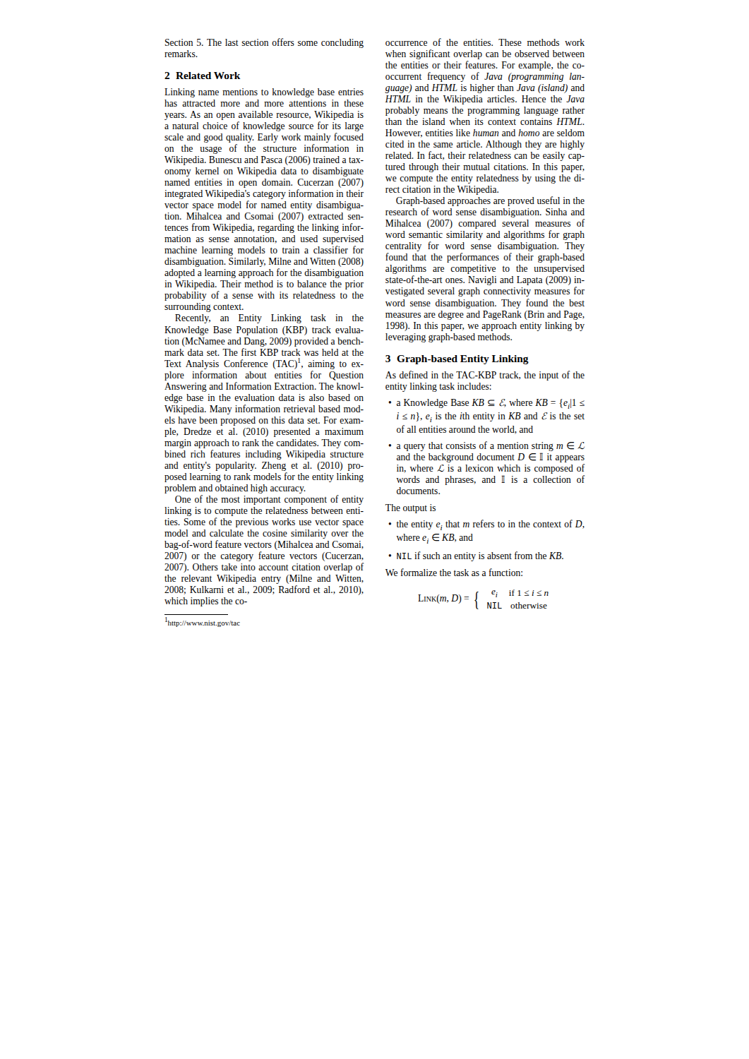Section 5. The last section offers some concluding remarks.
2 Related Work
Linking name mentions to knowledge base entries has attracted more and more attentions in these years. As an open available resource, Wikipedia is a natural choice of knowledge source for its large scale and good quality. Early work mainly focused on the usage of the structure information in Wikipedia. Bunescu and Pasca (2006) trained a taxonomy kernel on Wikipedia data to disambiguate named entities in open domain. Cucerzan (2007) integrated Wikipedia's category information in their vector space model for named entity disambiguation. Mihalcea and Csomai (2007) extracted sentences from Wikipedia, regarding the linking information as sense annotation, and used supervised machine learning models to train a classifier for disambiguation. Similarly, Milne and Witten (2008) adopted a learning approach for the disambiguation in Wikipedia. Their method is to balance the prior probability of a sense with its relatedness to the surrounding context.
Recently, an Entity Linking task in the Knowledge Base Population (KBP) track evaluation (McNamee and Dang, 2009) provided a benchmark data set. The first KBP track was held at the Text Analysis Conference (TAC)1, aiming to explore information about entities for Question Answering and Information Extraction. The knowledge base in the evaluation data is also based on Wikipedia. Many information retrieval based models have been proposed on this data set. For example, Dredze et al. (2010) presented a maximum margin approach to rank the candidates. They combined rich features including Wikipedia structure and entity's popularity. Zheng et al. (2010) proposed learning to rank models for the entity linking problem and obtained high accuracy.
One of the most important component of entity linking is to compute the relatedness between entities. Some of the previous works use vector space model and calculate the cosine similarity over the bag-of-word feature vectors (Mihalcea and Csomai, 2007) or the category feature vectors (Cucerzan, 2007). Others take into account citation overlap of the relevant Wikipedia entry (Milne and Witten, 2008; Kulkarni et al., 2009; Radford et al., 2010), which implies the co-
1http://www.nist.gov/tac
occurrence of the entities. These methods work when significant overlap can be observed between the entities or their features. For example, the co-occurrent frequency of Java (programming language) and HTML is higher than Java (island) and HTML in the Wikipedia articles. Hence the Java probably means the programming language rather than the island when its context contains HTML. However, entities like human and homo are seldom cited in the same article. Although they are highly related. In fact, their relatedness can be easily captured through their mutual citations. In this paper, we compute the entity relatedness by using the direct citation in the Wikipedia.
Graph-based approaches are proved useful in the research of word sense disambiguation. Sinha and Mihalcea (2007) compared several measures of word semantic similarity and algorithms for graph centrality for word sense disambiguation. They found that the performances of their graph-based algorithms are competitive to the unsupervised state-of-the-art ones. Navigli and Lapata (2009) investigated several graph connectivity measures for word sense disambiguation. They found the best measures are degree and PageRank (Brin and Page, 1998). In this paper, we approach entity linking by leveraging graph-based methods.
3 Graph-based Entity Linking
As defined in the TAC-KBP track, the input of the entity linking task includes:
a Knowledge Base KB ⊆ ℰ, where KB = {ei|1 ≤ i ≤ n}, ei is the ith entity in KB and ℰ is the set of all entities around the world, and
a query that consists of a mention string m ∈ ℒ and the background document D ∈ 𝕀 it appears in, where ℒ is a lexicon which is composed of words and phrases, and 𝕀 is a collection of documents.
The output is
the entity ei that m refers to in the context of D, where ei ∈ KB, and
NIL if such an entity is absent from the KB.
We formalize the task as a function:
Link(m, D) = {
| e i | if 1 ≤ i ≤ n |
| NIL | otherwise |